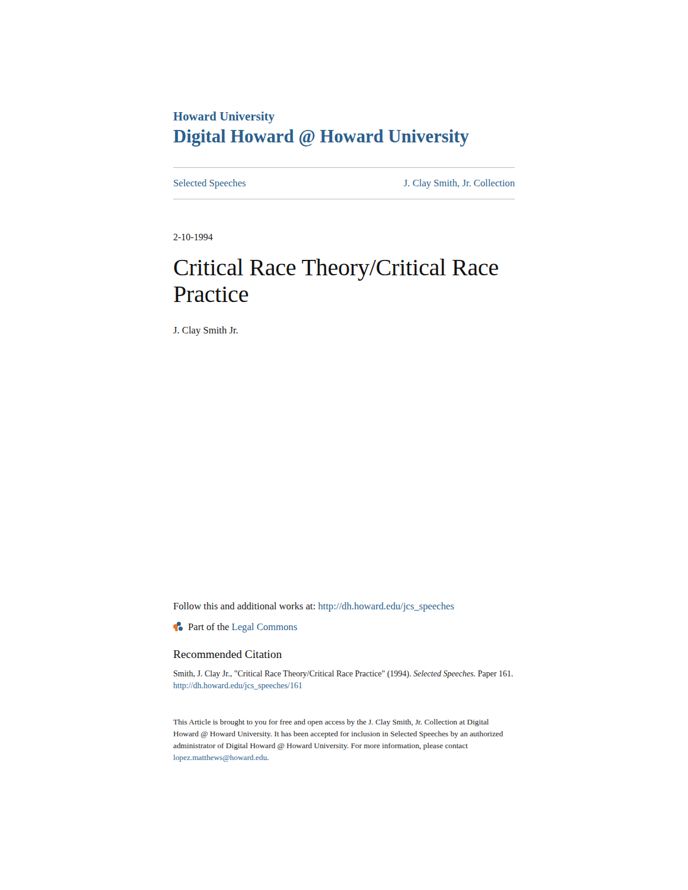Howard University
Digital Howard @ Howard University
Selected Speeches J. Clay Smith, Jr. Collection
2-10-1994
Critical Race Theory/Critical Race Practice
J. Clay Smith Jr.
Follow this and additional works at: http://dh.howard.edu/jcs_speeches
Part of the Legal Commons
Recommended Citation
Smith, J. Clay Jr., "Critical Race Theory/Critical Race Practice" (1994). Selected Speeches. Paper 161.
http://dh.howard.edu/jcs_speeches/161
This Article is brought to you for free and open access by the J. Clay Smith, Jr. Collection at Digital Howard @ Howard University. It has been accepted for inclusion in Selected Speeches by an authorized administrator of Digital Howard @ Howard University. For more information, please contact lopez.matthews@howard.edu.